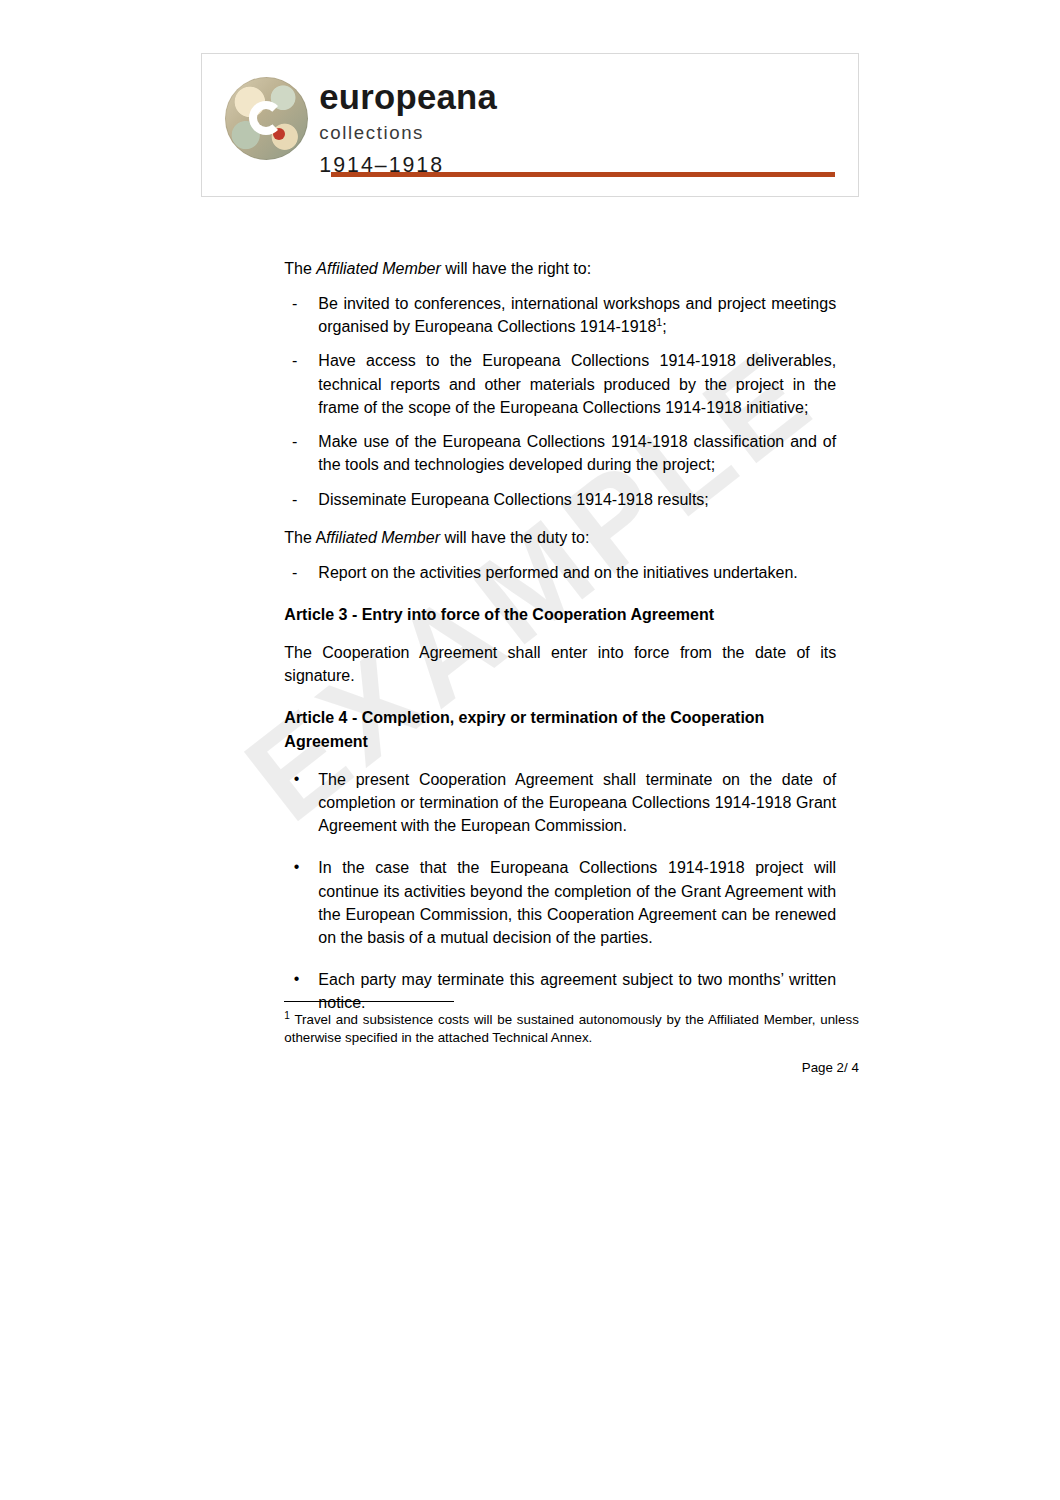EXAMPLE
europeana
collections
1914–1918
The Affiliated Member will have the right to:
Be invited to conferences, international workshops and project meetings organised by Europeana Collections 1914-19181;
Have access to the Europeana Collections 1914-1918 deliverables, technical reports and other materials produced by the project in the frame of the scope of the Europeana Collections 1914-1918 initiative;
Make use of the Europeana Collections 1914-1918 classification and of the tools and technologies developed during the project;
Disseminate Europeana Collections 1914-1918 results;
The Affiliated Member will have the duty to:
Report on the activities performed and on the initiatives undertaken.
Article 3 - Entry into force of the Cooperation Agreement
The Cooperation Agreement shall enter into force from the date of its signature.
Article 4 - Completion, expiry or termination of the Cooperation Agreement
The present Cooperation Agreement shall terminate on the date of completion or termination of the Europeana Collections 1914-1918 Grant Agreement with the European Commission.
In the case that the Europeana Collections 1914-1918 project will continue its activities beyond the completion of the Grant Agreement with the European Commission, this Cooperation Agreement can be renewed on the basis of a mutual decision of the parties.
Each party may terminate this agreement subject to two months’ written notice.
1 Travel and subsistence costs will be sustained autonomously by the Affiliated Member, unless otherwise specified in the attached Technical Annex.
Page 2/ 4